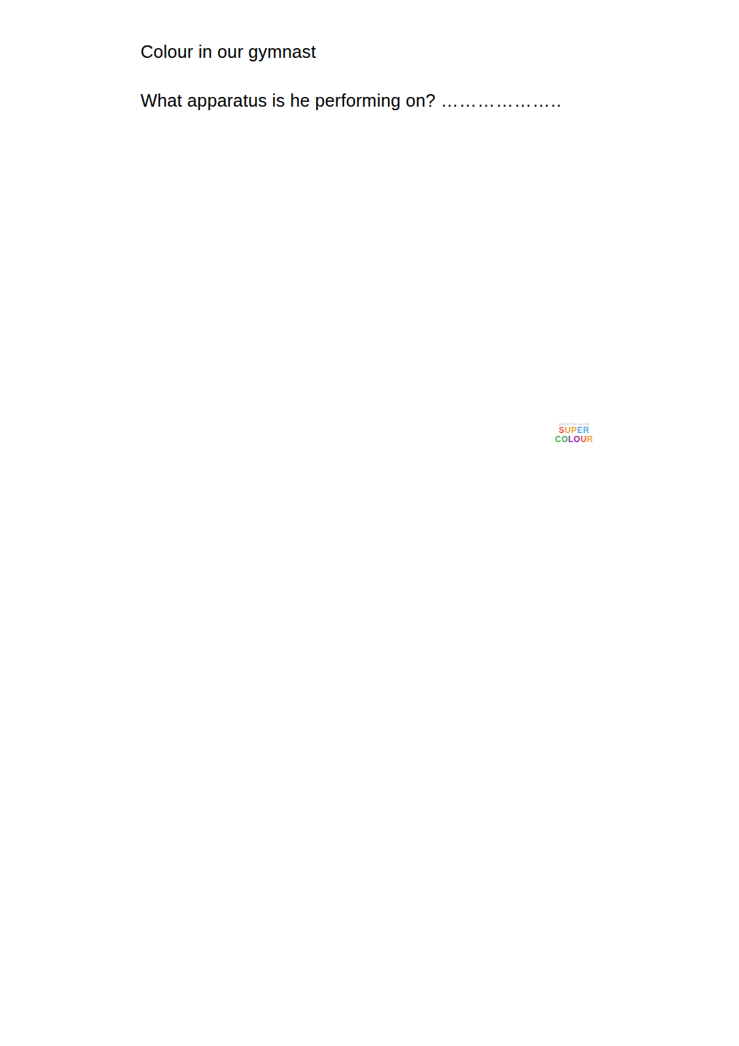Colour in our gymnast
What apparatus is he performing on? ………………..
paint the world SUPER COLOUR